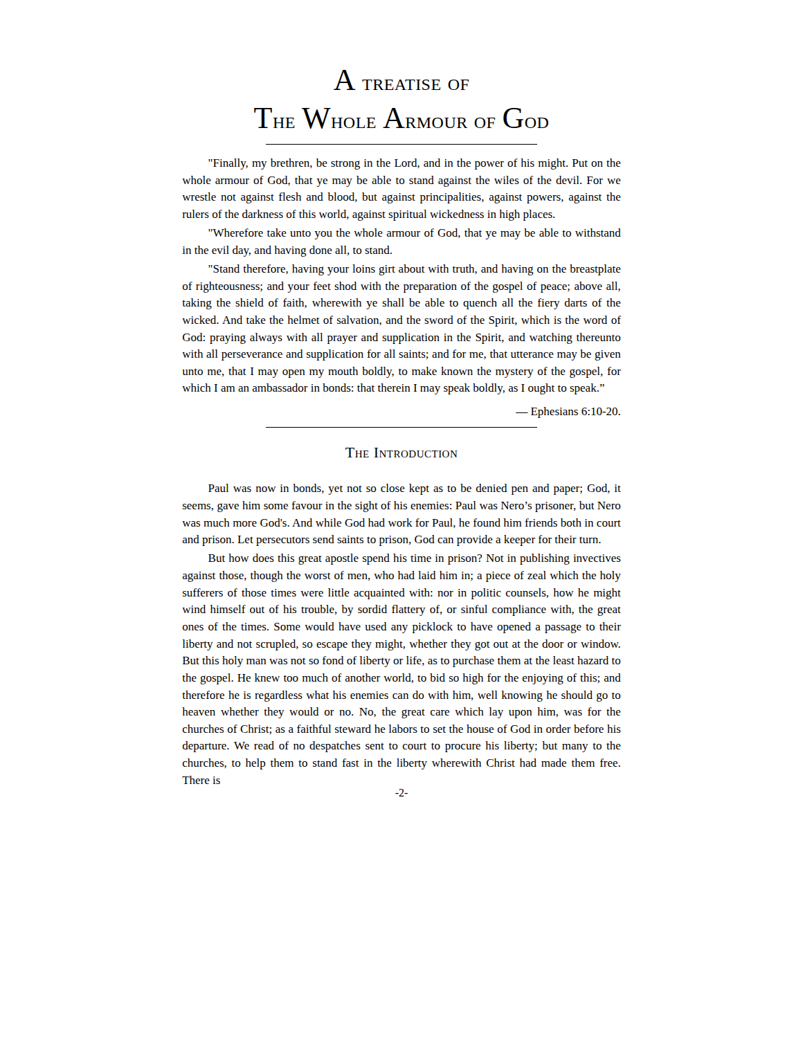A treatise of
The Whole Armour of God
"Finally, my brethren, be strong in the Lord, and in the power of his might. Put on the whole armour of God, that ye may be able to stand against the wiles of the devil. For we wrestle not against flesh and blood, but against principalities, against powers, against the rulers of the darkness of this world, against spiritual wickedness in high places.
"Wherefore take unto you the whole armour of God, that ye may be able to withstand in the evil day, and having done all, to stand.
"Stand therefore, having your loins girt about with truth, and having on the breastplate of righteousness; and your feet shod with the preparation of the gospel of peace; above all, taking the shield of faith, wherewith ye shall be able to quench all the fiery darts of the wicked. And take the helmet of salvation, and the sword of the Spirit, which is the word of God: praying always with all prayer and supplication in the Spirit, and watching thereunto with all perseverance and supplication for all saints; and for me, that utterance may be given unto me, that I may open my mouth boldly, to make known the mystery of the gospel, for which I am an ambassador in bonds: that therein I may speak boldly, as I ought to speak.”
— Ephesians 6:10-20.
The Introduction
Paul was now in bonds, yet not so close kept as to be denied pen and paper; God, it seems, gave him some favour in the sight of his enemies: Paul was Nero’s prisoner, but Nero was much more God's. And while God had work for Paul, he found him friends both in court and prison. Let persecutors send saints to prison, God can provide a keeper for their turn.
But how does this great apostle spend his time in prison? Not in publishing invectives against those, though the worst of men, who had laid him in; a piece of zeal which the holy sufferers of those times were little acquainted with: nor in politic counsels, how he might wind himself out of his trouble, by sordid flattery of, or sinful compliance with, the great ones of the times. Some would have used any picklock to have opened a passage to their liberty and not scrupled, so escape they might, whether they got out at the door or window. But this holy man was not so fond of liberty or life, as to purchase them at the least hazard to the gospel. He knew too much of another world, to bid so high for the enjoying of this; and therefore he is regardless what his enemies can do with him, well knowing he should go to heaven whether they would or no. No, the great care which lay upon him, was for the churches of Christ; as a faithful steward he labors to set the house of God in order before his departure. We read of no despatches sent to court to procure his liberty; but many to the churches, to help them to stand fast in the liberty wherewith Christ had made them free. There is
-2-